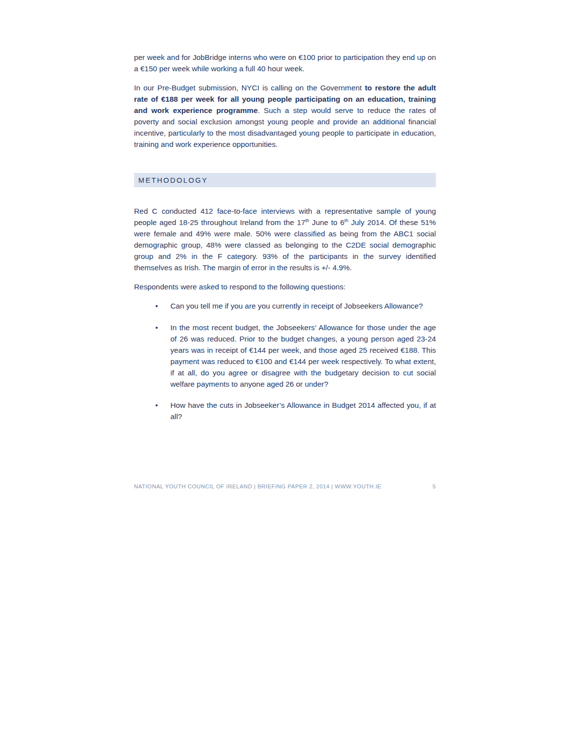per week and for JobBridge interns who were on €100 prior to participation they end up on a €150 per week while working a full 40 hour week.
In our Pre-Budget submission, NYCI is calling on the Government to restore the adult rate of €188 per week for all young people participating on an education, training and work experience programme. Such a step would serve to reduce the rates of poverty and social exclusion amongst young people and provide an additional financial incentive, particularly to the most disadvantaged young people to participate in education, training and work experience opportunities.
METHODOLOGY
Red C conducted 412 face-to-face interviews with a representative sample of young people aged 18-25 throughout Ireland from the 17th June to 6th July 2014. Of these 51% were female and 49% were male. 50% were classified as being from the ABC1 social demographic group, 48% were classed as belonging to the C2DE social demographic group and 2% in the F category. 93% of the participants in the survey identified themselves as Irish. The margin of error in the results is +/- 4.9%.
Respondents were asked to respond to the following questions:
Can you tell me if you are you currently in receipt of Jobseekers Allowance?
In the most recent budget, the Jobseekers’ Allowance for those under the age of 26 was reduced. Prior to the budget changes, a young person aged 23-24 years was in receipt of €144 per week, and those aged 25 received €188. This payment was reduced to €100 and €144 per week respectively. To what extent, if at all, do you agree or disagree with the budgetary decision to cut social welfare payments to anyone aged 26 or under?
How have the cuts in Jobseeker’s Allowance in Budget 2014 affected you, if at all?
NATIONAL YOUTH COUNCIL OF IRELAND | BRIEFING PAPER 2, 2014 | WWW.YOUTH.IE 5